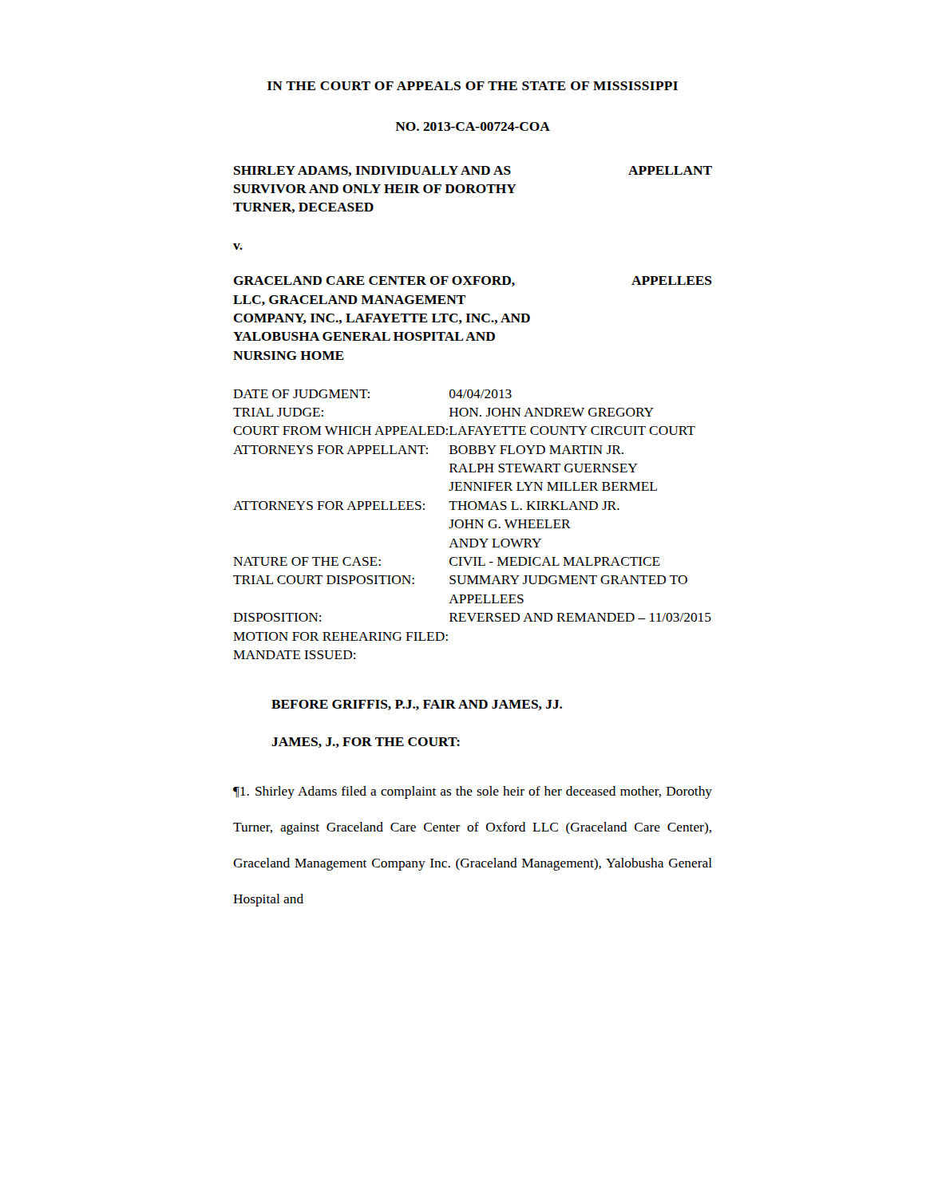IN THE COURT OF APPEALS OF THE STATE OF MISSISSIPPI
NO. 2013-CA-00724-COA
| SHIRLEY ADAMS, INDIVIDUALLY AND AS SURVIVOR AND ONLY HEIR OF DOROTHY TURNER, DECEASED | APPELLANT |
v.
| GRACELAND CARE CENTER OF OXFORD, LLC, GRACELAND MANAGEMENT COMPANY, INC., LAFAYETTE LTC, INC., AND YALOBUSHA GENERAL HOSPITAL AND NURSING HOME | APPELLEES |
| DATE OF JUDGMENT: | 04/04/2013 |
| TRIAL JUDGE: | HON. JOHN ANDREW GREGORY |
| COURT FROM WHICH APPEALED: | LAFAYETTE COUNTY CIRCUIT COURT |
| ATTORNEYS FOR APPELLANT: | BOBBY FLOYD MARTIN JR. RALPH STEWART GUERNSEY JENNIFER LYN MILLER BERMEL |
| ATTORNEYS FOR APPELLEES: | THOMAS L. KIRKLAND JR. JOHN G. WHEELER ANDY LOWRY |
| NATURE OF THE CASE: | CIVIL - MEDICAL MALPRACTICE |
| TRIAL COURT DISPOSITION: | SUMMARY JUDGMENT GRANTED TO APPELLEES |
| DISPOSITION: | REVERSED AND REMANDED – 11/03/2015 |
| MOTION FOR REHEARING FILED: | |
| MANDATE ISSUED: | |
BEFORE GRIFFIS, P.J., FAIR AND JAMES, JJ.
JAMES, J., FOR THE COURT:
¶1. Shirley Adams filed a complaint as the sole heir of her deceased mother, Dorothy Turner, against Graceland Care Center of Oxford LLC (Graceland Care Center), Graceland Management Company Inc. (Graceland Management), Yalobusha General Hospital and